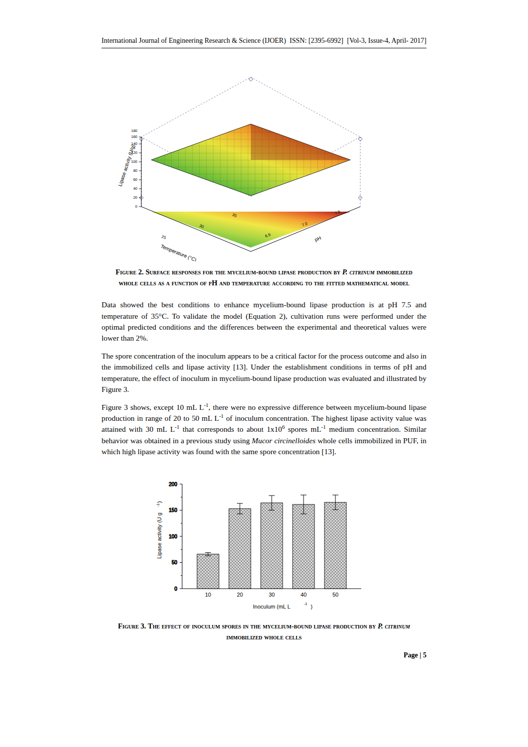International Journal of Engineering Research & Science (IJOER)
ISSN: [2395-6992]
[Vol-3, Issue-4, April- 2017]
0 20 40 60 80 100 120 140 160 180 Lipase activity (U/g) 25 30 35 Temperature (°C) 6.5 7.0 7.5 pH
Figure 2. Surface responses for the mycelium-bound lipase production by P. citrinum immobilized whole cells as a function of pH and temperature according to the fitted mathematical model
Data showed the best conditions to enhance mycelium-bound lipase production is at pH 7.5 and temperature of 35°C. To validate the model (Equation 2), cultivation runs were performed under the optimal predicted conditions and the differences between the experimental and theoretical values were lower than 2%.
The spore concentration of the inoculum appears to be a critical factor for the process outcome and also in the immobilized cells and lipase activity [13]. Under the establishment conditions in terms of pH and temperature, the effect of inoculum in mycelium-bound lipase production was evaluated and illustrated by Figure 3.
Figure 3 shows, except 10 mL L-1, there were no expressive difference between mycelium-bound lipase production in range of 20 to 50 mL L-1 of inoculum concentration. The highest lipase activity value was attained with 30 mL L-1 that corresponds to about 1x106 spores mL-1 medium concentration. Similar behavior was obtained in a previous study using Mucor circinelloides whole cells immobilized in PUF, in which high lipase activity was found with the same spore concentration [13].
0 50 100 150 200 Lipase activity (U g -1 ) 10 20 30 40 50 Inoculum (mL L -1 )
Figure 3. The effect of inoculum spores in the mycelium-bound lipase production by P. citrinum immobilized whole cells
Page | 5